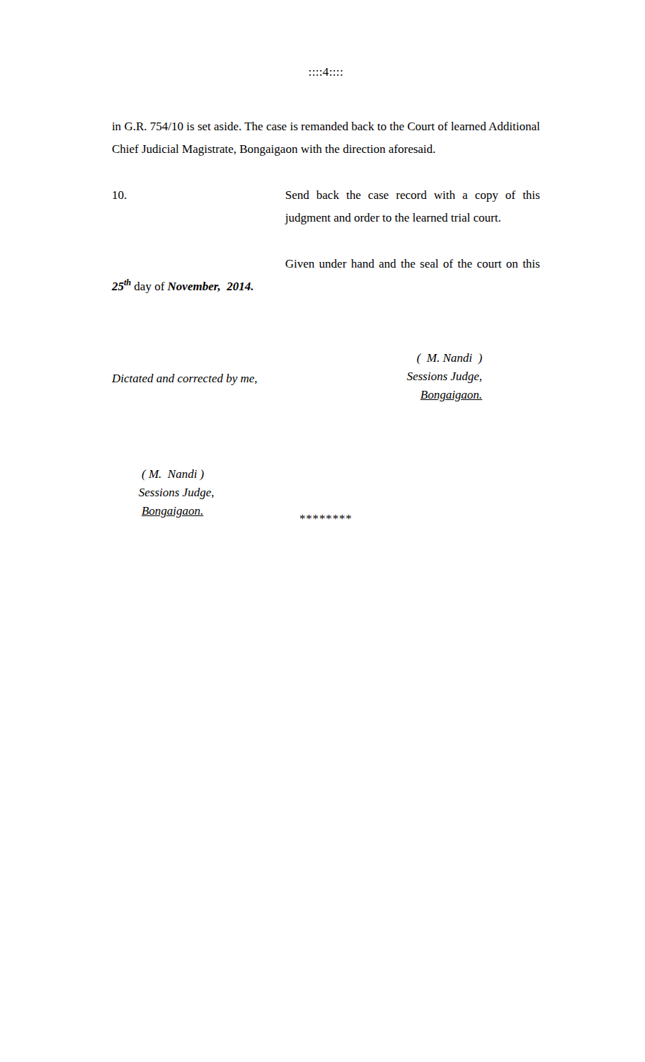::::4::::
in G.R. 754/10 is set aside. The case is remanded back to the Court of learned Additional Chief Judicial Magistrate, Bongaigaon with the direction aforesaid.
10.
Send back the case record with a copy of this judgment and order to the learned trial court.
Given under hand and the seal of the court on this 25th day of November, 2014.
( M. Nandi )
Sessions Judge,
Bongaigaon.
Dictated and corrected by me,
( M. Nandi )
Sessions Judge,
Bongaigaon.
********